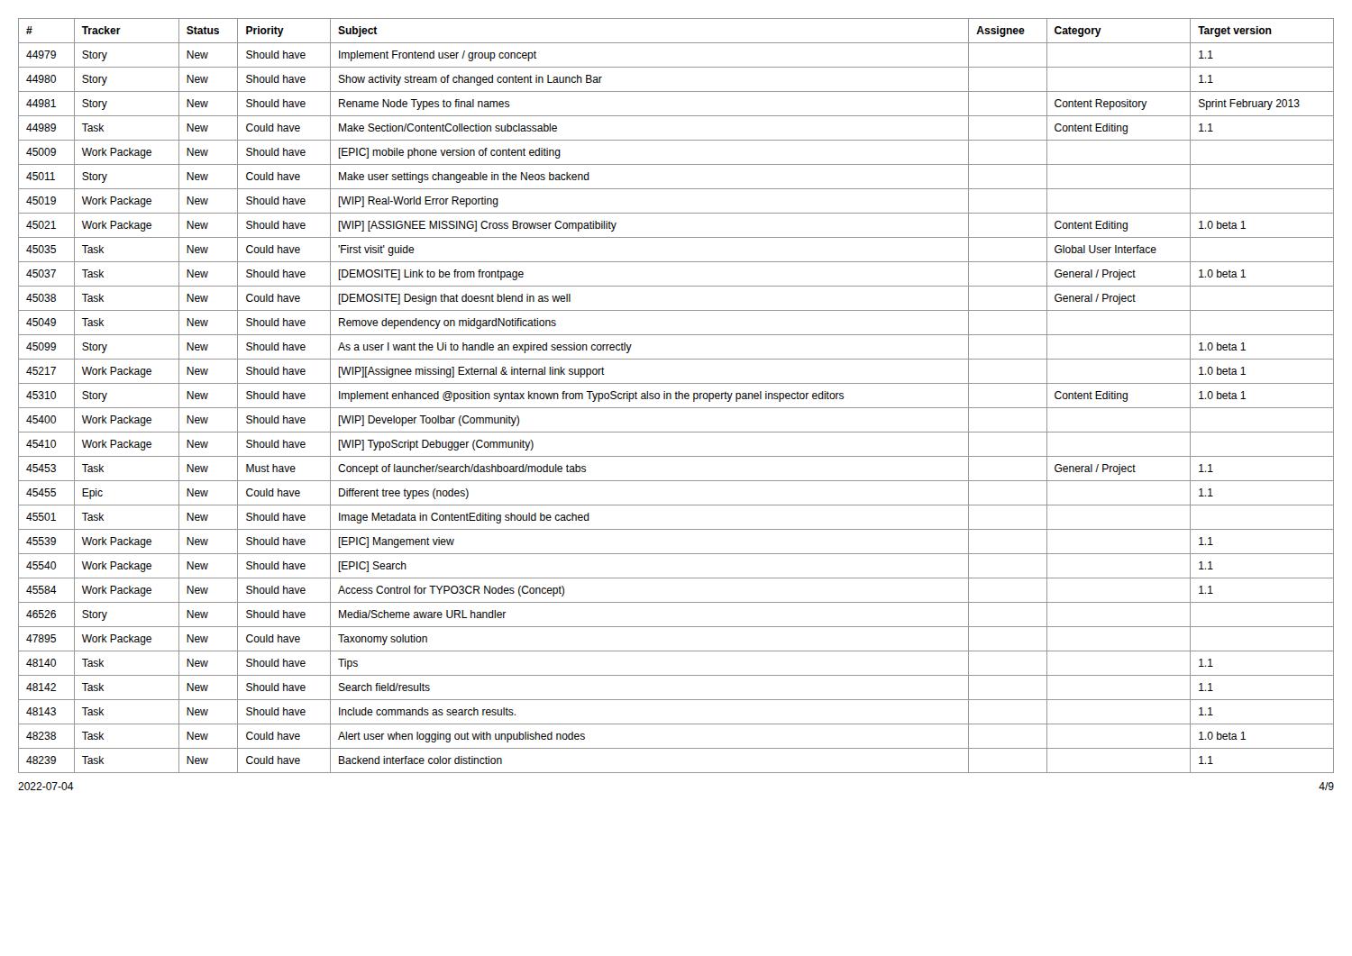| # | Tracker | Status | Priority | Subject | Assignee | Category | Target version |
| --- | --- | --- | --- | --- | --- | --- | --- |
| 44979 | Story | New | Should have | Implement Frontend user / group concept | | | 1.1 |
| 44980 | Story | New | Should have | Show activity stream of changed content in Launch Bar | | | 1.1 |
| 44981 | Story | New | Should have | Rename Node Types to final names | | Content Repository | Sprint February 2013 |
| 44989 | Task | New | Could have | Make Section/ContentCollection subclassable | | Content Editing | 1.1 |
| 45009 | Work Package | New | Should have | [EPIC] mobile phone version of content editing | | | |
| 45011 | Story | New | Could have | Make user settings changeable in the Neos backend | | | |
| 45019 | Work Package | New | Should have | [WIP] Real-World Error Reporting | | | |
| 45021 | Work Package | New | Should have | [WIP] [ASSIGNEE MISSING] Cross Browser Compatibility | | Content Editing | 1.0 beta 1 |
| 45035 | Task | New | Could have | 'First visit' guide | | Global User Interface | |
| 45037 | Task | New | Should have | [DEMOSITE] Link to be from frontpage | | General / Project | 1.0 beta 1 |
| 45038 | Task | New | Could have | [DEMOSITE] Design that doesnt blend in as well | | General / Project | |
| 45049 | Task | New | Should have | Remove dependency on midgardNotifications | | | |
| 45099 | Story | New | Should have | As a user I want the Ui to handle an expired session correctly | | | 1.0 beta 1 |
| 45217 | Work Package | New | Should have | [WIP][Assignee missing] External & internal link support | | | 1.0 beta 1 |
| 45310 | Story | New | Should have | Implement enhanced @position syntax known from TypoScript also in the property panel inspector editors | | Content Editing | 1.0 beta 1 |
| 45400 | Work Package | New | Should have | [WIP] Developer Toolbar (Community) | | | |
| 45410 | Work Package | New | Should have | [WIP] TypoScript Debugger (Community) | | | |
| 45453 | Task | New | Must have | Concept of launcher/search/dashboard/module tabs | | General / Project | 1.1 |
| 45455 | Epic | New | Could have | Different tree types (nodes) | | | 1.1 |
| 45501 | Task | New | Should have | Image Metadata in ContentEditing should be cached | | | |
| 45539 | Work Package | New | Should have | [EPIC] Mangement view | | | 1.1 |
| 45540 | Work Package | New | Should have | [EPIC] Search | | | 1.1 |
| 45584 | Work Package | New | Should have | Access Control for TYPO3CR Nodes (Concept) | | | 1.1 |
| 46526 | Story | New | Should have | Media/Scheme aware URL handler | | | |
| 47895 | Work Package | New | Could have | Taxonomy solution | | | |
| 48140 | Task | New | Should have | Tips | | | 1.1 |
| 48142 | Task | New | Should have | Search field/results | | | 1.1 |
| 48143 | Task | New | Should have | Include commands as search results. | | | 1.1 |
| 48238 | Task | New | Could have | Alert user when logging out with unpublished nodes | | | 1.0 beta 1 |
| 48239 | Task | New | Could have | Backend interface color distinction | | | 1.1 |
2022-07-04 4/9